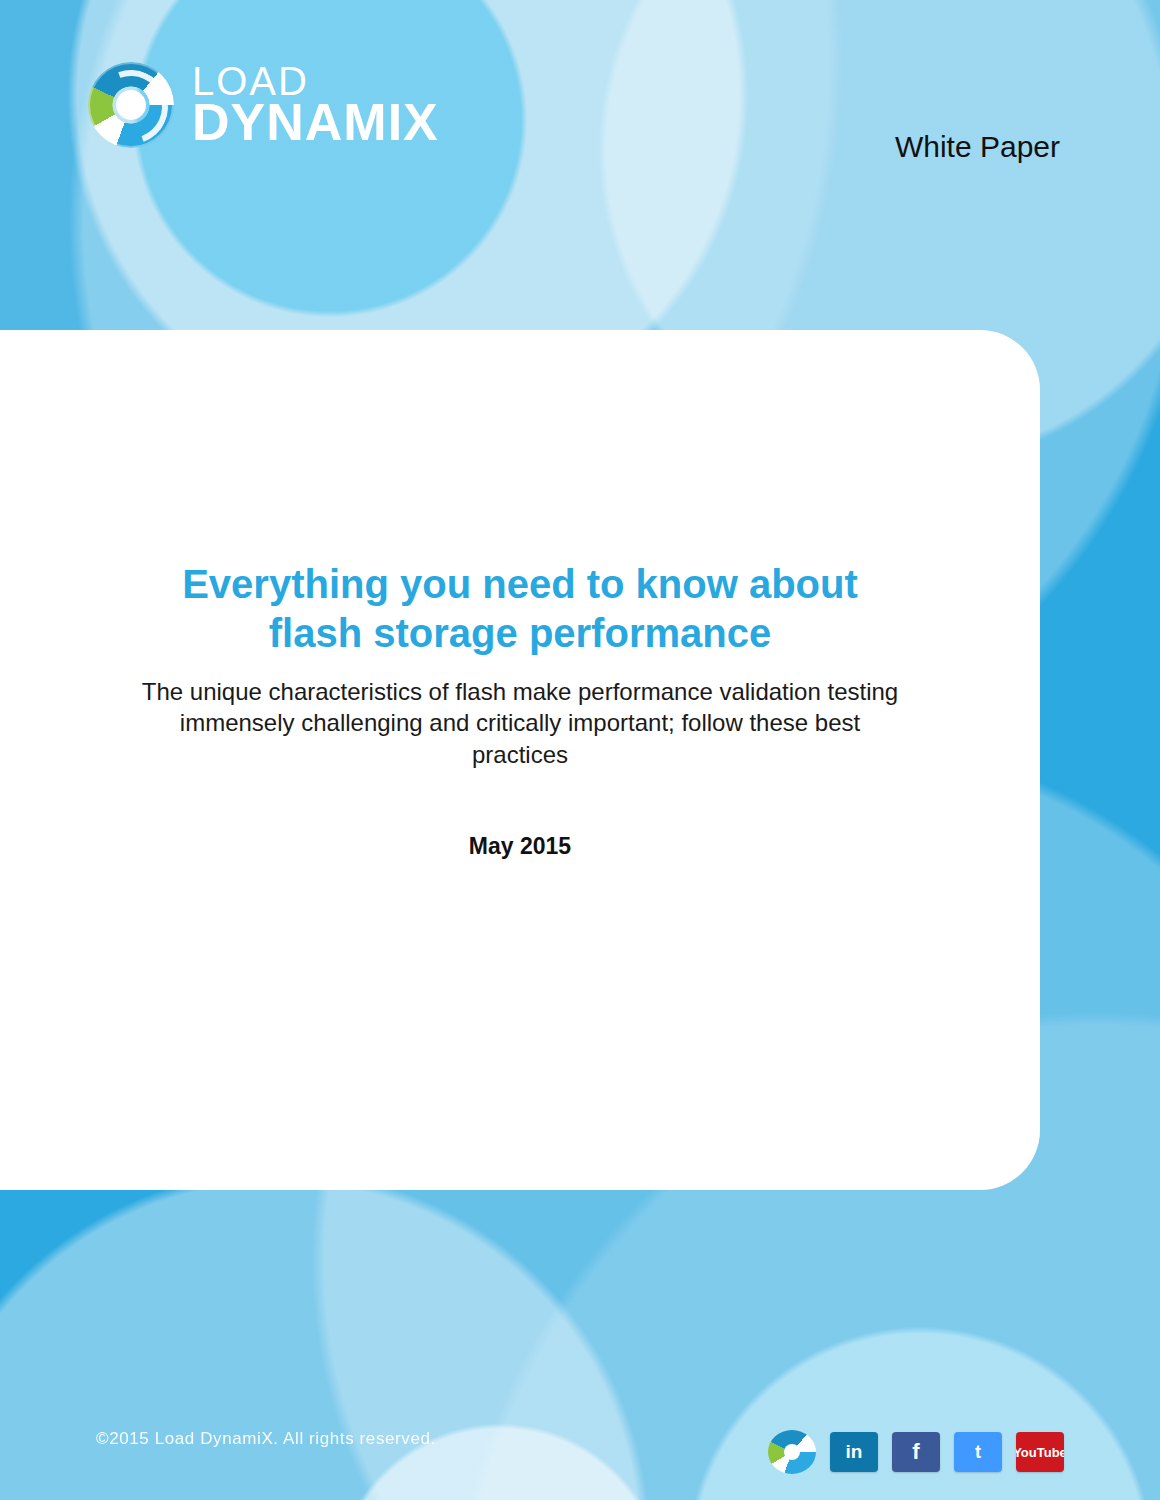LOAD DYNAMIX
Load DynamiX
White Paper
Everything you need to know about
flash storage performance
The unique characteristics of flash make performance validation testing immensely challenging and critically important; follow these best practices
May 2015
©2015 Load DynamiX. All rights reserved.
in f t You Tube